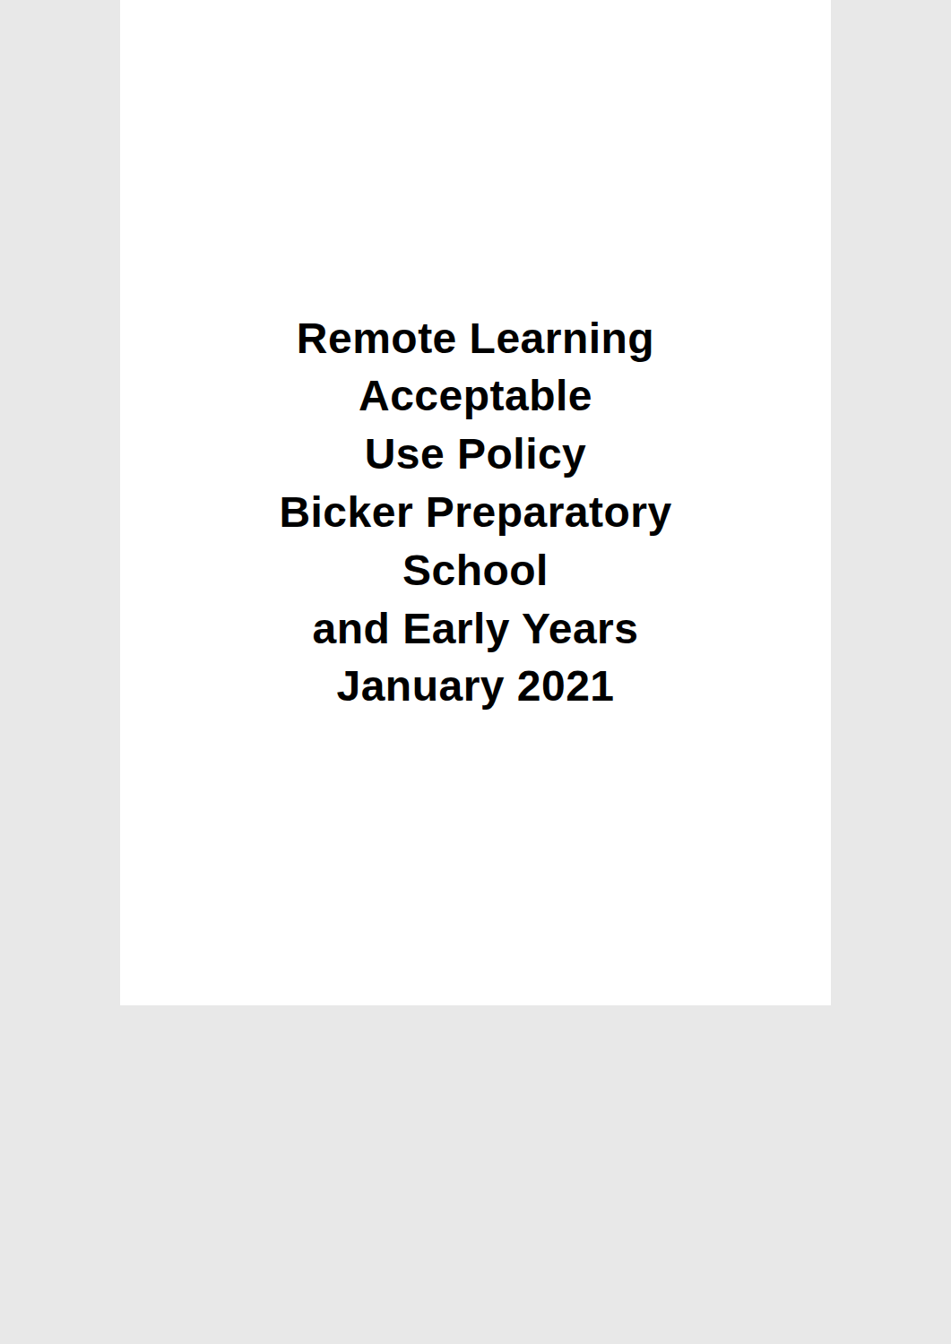Remote Learning Acceptable Use Policy Bicker Preparatory School and Early Years January 2021